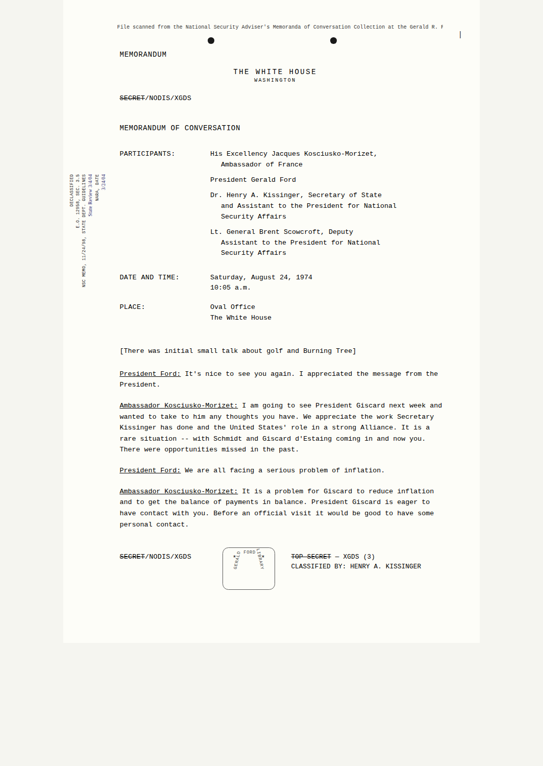File scanned from the National Security Adviser's Memoranda of Conversation Collection at the Gerald R. Ford Presidential Library
|
MEMORANDUM
THE WHITE HOUSE
WASHINGTON
SECRET/NODIS/XGDS
MEMORANDUM OF CONVERSATION
| PARTICIPANTS: | His Excellency Jacques Kosciusko-Morizet, Ambassador of France President Gerald Ford Dr. Henry A. Kissinger, Secretary of State and Assistant to the President for National Security Affairs Lt. General Brent Scowcroft, Deputy Assistant to the President for National Security Affairs |
| DATE AND TIME: | Saturday, August 24, 1974 10:05 a.m. |
| PLACE: | Oval Office The White House |
[There was initial small talk about golf and Burning Tree]
President Ford: It's nice to see you again. I appreciated the message from the President.
Ambassador Kosciusko-Morizet: I am going to see President Giscard next week and wanted to take to him any thoughts you have. We appreciate the work Secretary Kissinger has done and the United States' role in a strong Alliance. It is a rare situation -- with Schmidt and Giscard d'Estaing coming in and now you. There were opportunities missed in the past.
President Ford: We are all facing a serious problem of inflation.
Ambassador Kosciusko-Morizet: It is a problem for Giscard to reduce inflation and to get the balance of payments in balance. President Giscard is eager to have contact with you. Before an official visit it would be good to have some personal contact.
DECLASSIFIED E.O. 12958, SEC. 3.5 NSC MEMO, 11/24/98, STATE DEPT. GUIDELINES State Review 3/4/04 NARA, DATE 3/24/04
SECRET/NODIS/XGDS
FORD ★ ★ GERALD LIBRARY
TOP SECRET — XGDS (3)
CLASSIFIED BY: HENRY A. KISSINGER